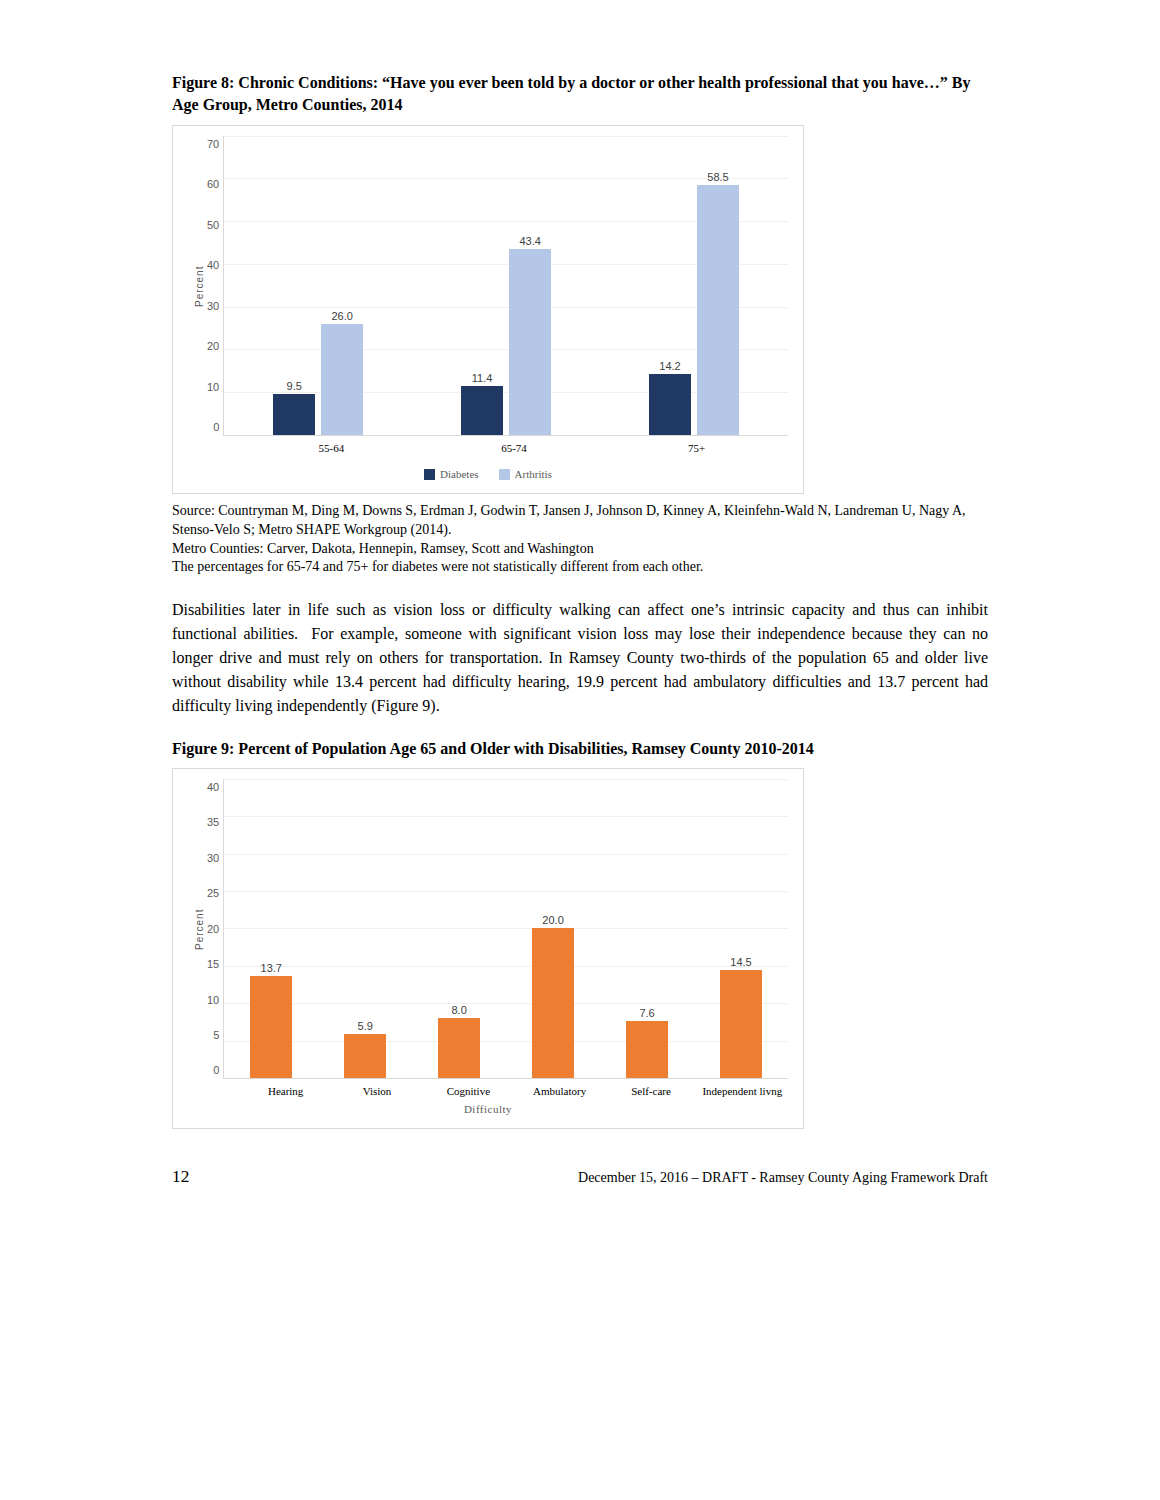Figure 8: Chronic Conditions: “Have you ever been told by a doctor or other health professional that you have…” By Age Group, Metro Counties, 2014
Percent
70
60
50
40
30
20
10
0
9.5
26.0
11.4
43.4
14.2
58.5
55-64
65-74
75+
Diabetes
Arthritis
Source: Countryman M, Ding M, Downs S, Erdman J, Godwin T, Jansen J, Johnson D, Kinney A, Kleinfehn-Wald N, Landreman U, Nagy A, Stenso-Velo S; Metro SHAPE Workgroup (2014).
Metro Counties: Carver, Dakota, Hennepin, Ramsey, Scott and Washington
The percentages for 65-74 and 75+ for diabetes were not statistically different from each other.
Disabilities later in life such as vision loss or difficulty walking can affect one’s intrinsic capacity and thus can inhibit functional abilities. For example, someone with significant vision loss may lose their independence because they can no longer drive and must rely on others for transportation. In Ramsey County two-thirds of the population 65 and older live without disability while 13.4 percent had difficulty hearing, 19.9 percent had ambulatory difficulties and 13.7 percent had difficulty living independently (Figure 9).
Figure 9: Percent of Population Age 65 and Older with Disabilities, Ramsey County 2010-2014
Percent
40
35
30
25
20
15
10
5
0
13.7
5.9
8.0
20.0
7.6
14.5
Hearing
Vision
Cognitive
Ambulatory
Self-care
Independent livng
Difficulty
12 December 15, 2016 – DRAFT - Ramsey County Aging Framework Draft